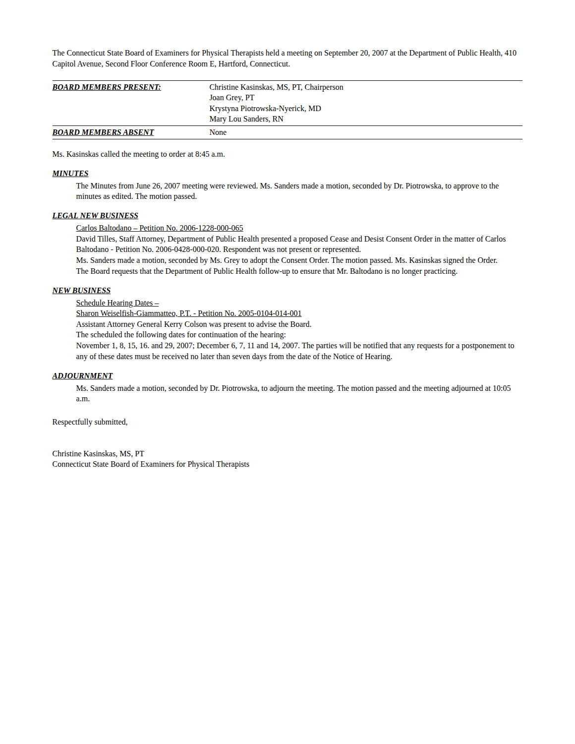The Connecticut State Board of Examiners for Physical Therapists held a meeting on September 20, 2007 at the Department of Public Health, 410 Capitol Avenue, Second Floor Conference Room E, Hartford, Connecticut.
| BOARD MEMBERS PRESENT: | Christine Kasinskas, MS, PT, Chairperson Joan Grey, PT Krystyna Piotrowska-Nyerick, MD Mary Lou Sanders, RN |
| BOARD MEMBERS ABSENT | None |
Ms. Kasinskas called the meeting to order at 8:45 a.m.
MINUTES
The Minutes from June 26, 2007 meeting were reviewed. Ms. Sanders made a motion, seconded by Dr. Piotrowska, to approve to the minutes as edited. The motion passed.
LEGAL NEW BUSINESS
Carlos Baltodano – Petition No. 2006-1228-000-065
David Tilles, Staff Attorney, Department of Public Health presented a proposed Cease and Desist Consent Order in the matter of Carlos Baltodano - Petition No. 2006-0428-000-020. Respondent was not present or represented.
Ms. Sanders made a motion, seconded by Ms. Grey to adopt the Consent Order. The motion passed. Ms. Kasinskas signed the Order.
The Board requests that the Department of Public Health follow-up to ensure that Mr. Baltodano is no longer practicing.
NEW BUSINESS
Schedule Hearing Dates –
Sharon Weiselfish-Giammatteo, P.T. - Petition No. 2005-0104-014-001
Assistant Attorney General Kerry Colson was present to advise the Board.
The scheduled the following dates for continuation of the hearing:
November 1, 8, 15, 16. and 29, 2007; December 6, 7, 11 and 14, 2007. The parties will be notified that any requests for a postponement to any of these dates must be received no later than seven days from the date of the Notice of Hearing.
ADJOURNMENT
Ms. Sanders made a motion, seconded by Dr. Piotrowska, to adjourn the meeting. The motion passed and the meeting adjourned at 10:05 a.m.
Respectfully submitted,
Christine Kasinskas, MS, PT
Connecticut State Board of Examiners for Physical Therapists